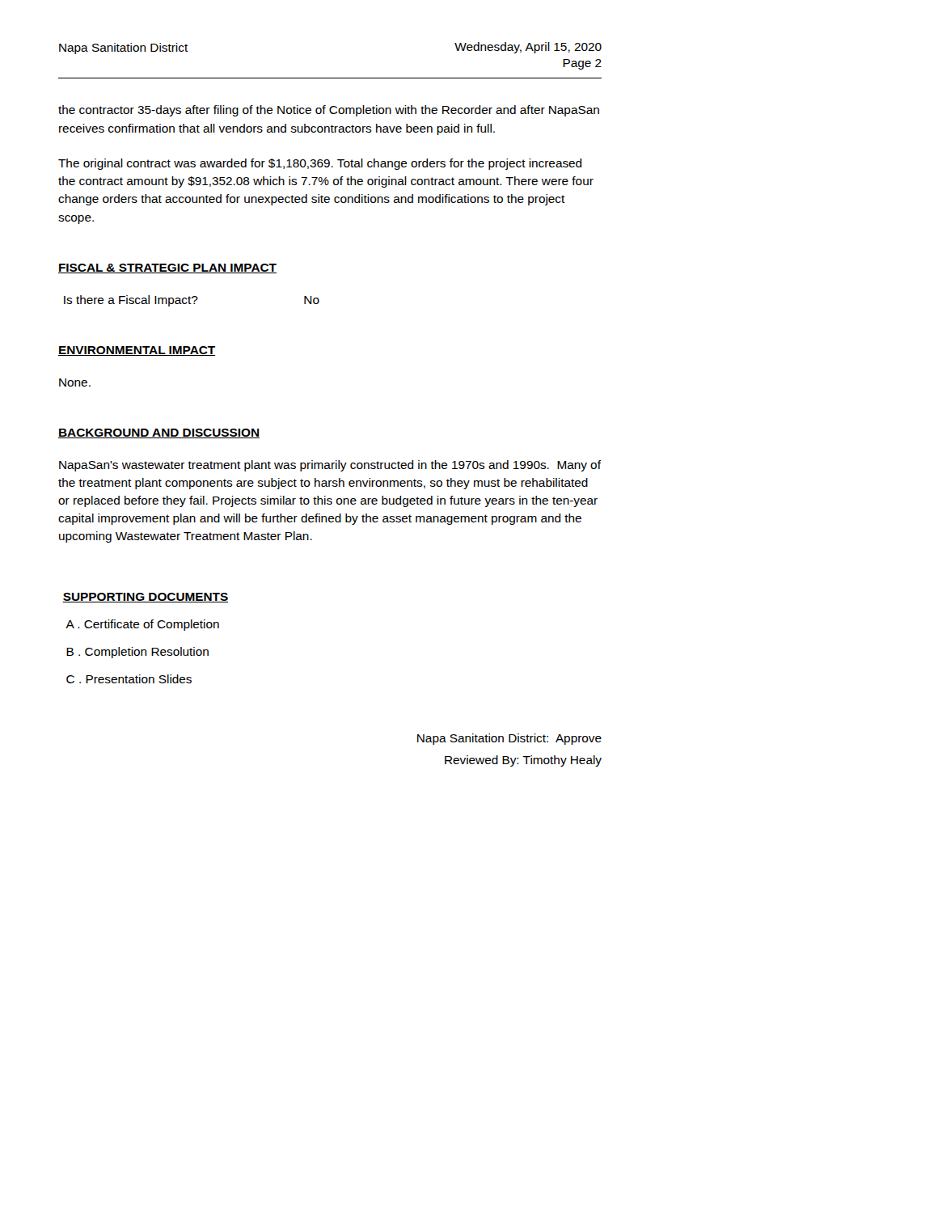Napa Sanitation District
Wednesday, April 15, 2020
Page 2
the contractor 35-days after filing of the Notice of Completion with the Recorder and after NapaSan receives confirmation that all vendors and subcontractors have been paid in full.
The original contract was awarded for $1,180,369. Total change orders for the project increased the contract amount by $91,352.08 which is 7.7% of the original contract amount. There were four change orders that accounted for unexpected site conditions and modifications to the project scope.
FISCAL & STRATEGIC PLAN IMPACT
Is there a Fiscal Impact?
No
ENVIRONMENTAL IMPACT
None.
BACKGROUND AND DISCUSSION
NapaSan's wastewater treatment plant was primarily constructed in the 1970s and 1990s. Many of the treatment plant components are subject to harsh environments, so they must be rehabilitated or replaced before they fail. Projects similar to this one are budgeted in future years in the ten-year capital improvement plan and will be further defined by the asset management program and the upcoming Wastewater Treatment Master Plan.
SUPPORTING DOCUMENTS
A . Certificate of Completion
B . Completion Resolution
C . Presentation Slides
Napa Sanitation District: Approve
Reviewed By: Timothy Healy